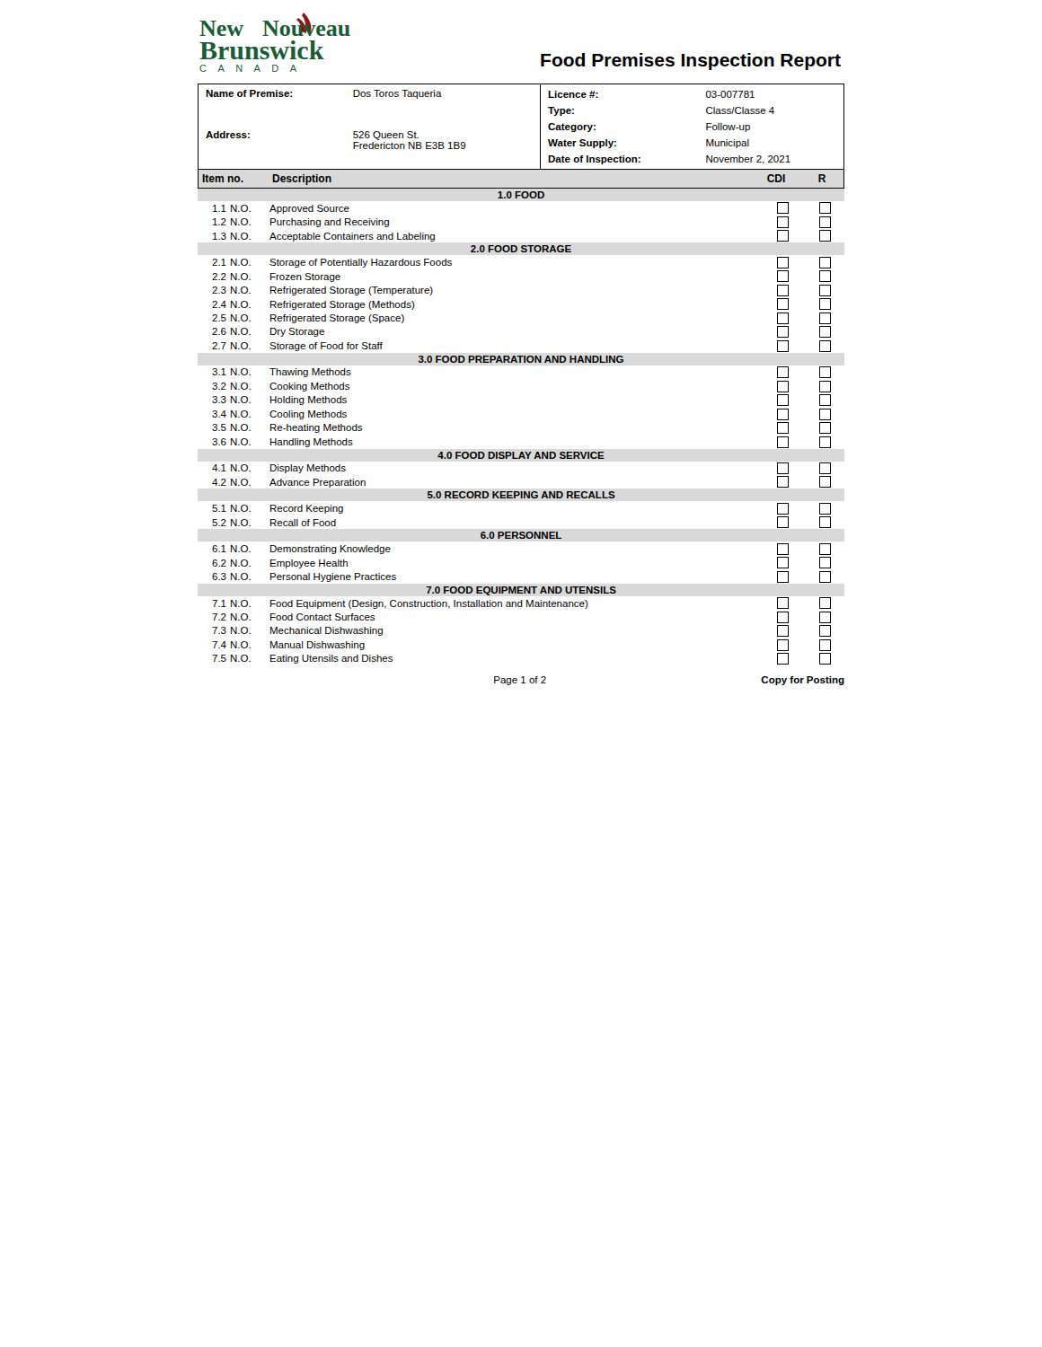New Nouveau Brunswick C A N A D A
Food Premises Inspection Report
| / Name of Premise: / Dos Toros Taqueria / / Address: / 526 Queen St. Fredericton NB E3B 1B9 / | / Licence #: / 03-007781 / / Type: / Class/Classe 4 / / Category: / Follow-up / / Water Supply: / Municipal / / Date of Inspection: / November 2, 2021 / |
| Item no. | Description | CDI | R |
| 1.0 FOOD |
| 1.1 | N.O. | Approved Source | | |
| 1.2 | N.O. | Purchasing and Receiving | | |
| 1.3 | N.O. | Acceptable Containers and Labeling | | |
| 2.0 FOOD STORAGE |
| 2.1 | N.O. | Storage of Potentially Hazardous Foods | | |
| 2.2 | N.O. | Frozen Storage | | |
| 2.3 | N.O. | Refrigerated Storage (Temperature) | | |
| 2.4 | N.O. | Refrigerated Storage (Methods) | | |
| 2.5 | N.O. | Refrigerated Storage (Space) | | |
| 2.6 | N.O. | Dry Storage | | |
| 2.7 | N.O. | Storage of Food for Staff | | |
| 3.0 FOOD PREPARATION AND HANDLING |
| 3.1 | N.O. | Thawing Methods | | |
| 3.2 | N.O. | Cooking Methods | | |
| 3.3 | N.O. | Holding Methods | | |
| 3.4 | N.O. | Cooling Methods | | |
| 3.5 | N.O. | Re-heating Methods | | |
| 3.6 | N.O. | Handling Methods | | |
| 4.0 FOOD DISPLAY AND SERVICE |
| 4.1 | N.O. | Display Methods | | |
| 4.2 | N.O. | Advance Preparation | | |
| 5.0 RECORD KEEPING AND RECALLS |
| 5.1 | N.O. | Record Keeping | | |
| 5.2 | N.O. | Recall of Food | | |
| 6.0 PERSONNEL |
| 6.1 | N.O. | Demonstrating Knowledge | | |
| 6.2 | N.O. | Employee Health | | |
| 6.3 | N.O. | Personal Hygiene Practices | | |
| 7.0 FOOD EQUIPMENT AND UTENSILS |
| 7.1 | N.O. | Food Equipment (Design, Construction, Installation and Maintenance) | | |
| 7.2 | N.O. | Food Contact Surfaces | | |
| 7.3 | N.O. | Mechanical Dishwashing | | |
| 7.4 | N.O. | Manual Dishwashing | | |
| 7.5 | N.O. | Eating Utensils and Dishes | | |
Page 1 of 2
Copy for Posting